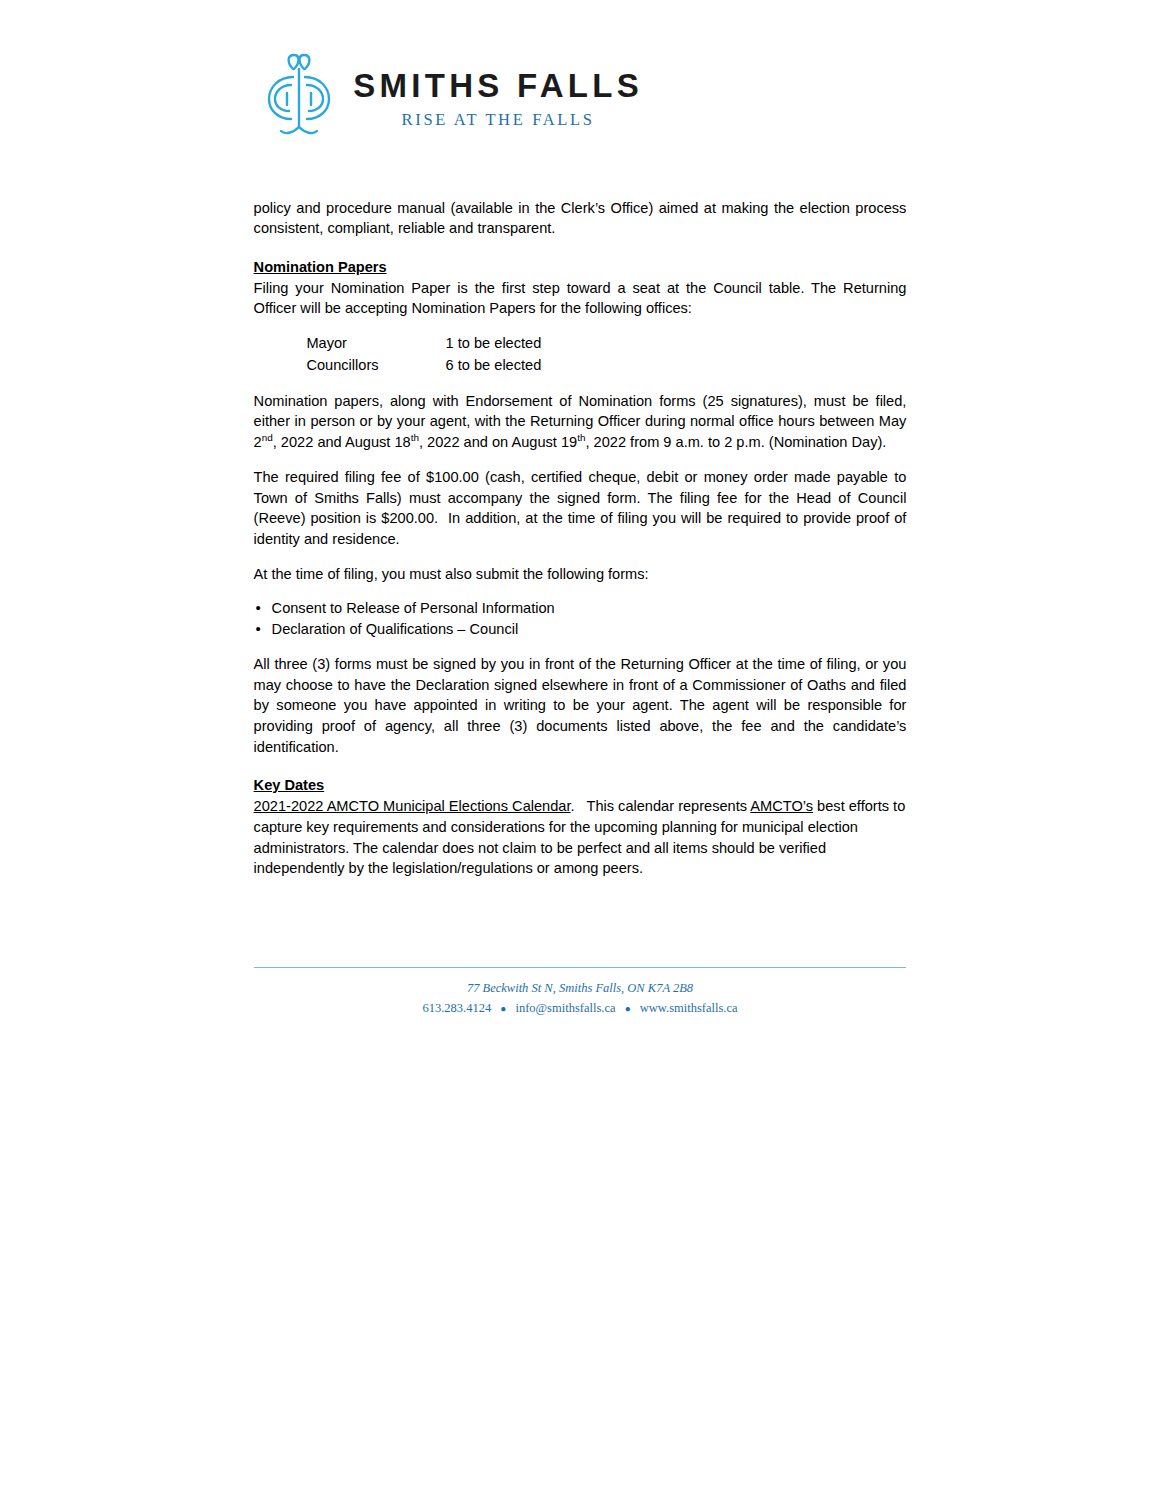SMITHS FALLS RISE AT THE FALLS
policy and procedure manual (available in the Clerk’s Office) aimed at making the election process consistent, compliant, reliable and transparent.
Nomination Papers
Filing your Nomination Paper is the first step toward a seat at the Council table. The Returning Officer will be accepting Nomination Papers for the following offices:
| Mayor | 1 to be elected |
| Councillors | 6 to be elected |
Nomination papers, along with Endorsement of Nomination forms (25 signatures), must be filed, either in person or by your agent, with the Returning Officer during normal office hours between May 2nd, 2022 and August 18th, 2022 and on August 19th, 2022 from 9 a.m. to 2 p.m. (Nomination Day).
The required filing fee of $100.00 (cash, certified cheque, debit or money order made payable to Town of Smiths Falls) must accompany the signed form. The filing fee for the Head of Council (Reeve) position is $200.00. In addition, at the time of filing you will be required to provide proof of identity and residence.
At the time of filing, you must also submit the following forms:
Consent to Release of Personal Information
Declaration of Qualifications – Council
All three (3) forms must be signed by you in front of the Returning Officer at the time of filing, or you may choose to have the Declaration signed elsewhere in front of a Commissioner of Oaths and filed by someone you have appointed in writing to be your agent. The agent will be responsible for providing proof of agency, all three (3) documents listed above, the fee and the candidate’s identification.
Key Dates
2021-2022 AMCTO Municipal Elections Calendar. This calendar represents AMCTO’s best efforts to capture key requirements and considerations for the upcoming planning for municipal election administrators. The calendar does not claim to be perfect and all items should be verified independently by the legislation/regulations or among peers.
77 Beckwith St N, Smiths Falls, ON K7A 2B8
613.283.4124 ● info@smithsfalls.ca ● www.smithsfalls.ca